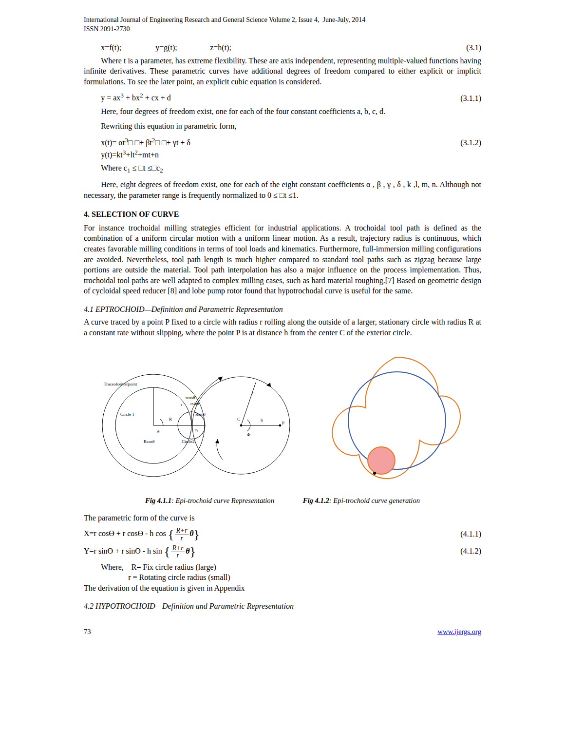International Journal of Engineering Research and General Science Volume 2, Issue 4, June-July, 2014
ISSN 2091-2730
x=f(t); y=g(t); z=h(t);
(3.1)
Where t is a parameter, has extreme flexibility. These are axis independent, representing multiple-valued functions having infinite derivatives. These parametric curves have additional degrees of freedom compared to either explicit or implicit formulations. To see the later point, an explicit cubic equation is considered.
y = ax3 + bx2 + cx + d
(3.1.1)
Here, four degrees of freedom exist, one for each of the four constant coefficients a, b, c, d.
Rewriting this equation in parametric form,
x(t)= αt3□ □+ βt2□ □+ γt + δ
y(t)=kt3+lt2+mt+n
(3.1.2)
Where c1 ≤ □t ≤□c2
Here, eight degrees of freedom exist, one for each of the eight constant coefficients α , β , γ , δ , k ,l, m, n. Although not necessary, the parameter range is frequently normalized to 0 ≤ □t ≤1.
4. SELECTION OF CURVE
For instance trochoidal milling strategies efficient for industrial applications. A trochoidal tool path is defined as the combination of a uniform circular motion with a uniform linear motion. As a result, trajectory radius is continuous, which creates favorable milling conditions in terms of tool loads and kinematics. Furthermore, full-immersion milling configurations are avoided. Nevertheless, tool path length is much higher compared to standard tool paths such as zigzag because large portions are outside the material. Tool path interpolation has also a major influence on the process implementation. Thus, trochoidal tool paths are well adapted to complex milling cases, such as hard material roughing.[7] Based on geometric design of cycloidal speed reducer [8] and lobe pump rotor found that hypotrochodal curve is useful for the same.
4.1 EPTROCHOID—Definition and Parametric Representation
A curve traced by a point P fixed to a circle with radius r rolling along the outside of a larger, stationary circle with radius R at a constant rate without slipping, where the point P is at distance h from the center C of the exterior circle.
Traceofcenterpoint Circle 1 Circle2 θ Rcosθ R r rsinθ rcosθ Rsinθ r1 C h P Φ r
Fig 4.1.1: Epi-trochoid curve Representation Fig 4.1.2: Epi-trochoid curve generation
The parametric form of the curve is
X=r cosϴ + r cosϴ - h cos {R+r r θ}
(4.1.1)
Y=r sinϴ + r sinϴ - h sin {R+r r θ}
(4.1.2)
Where, R= Fix circle radius (large)
r = Rotating circle radius (small)
The derivation of the equation is given in Appendix
4.2 HYPOTROCHOID—Definition and Parametric Representation
73 www.ijergs.org